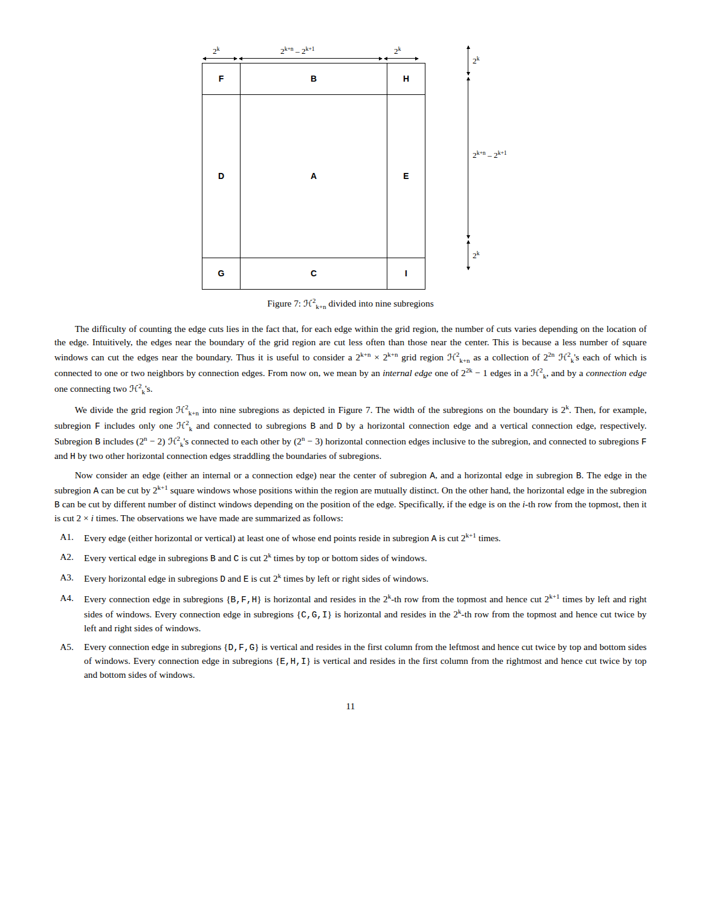2k 2k+n – 2k+1 2k
| F | B | H |
| D | A | E |
| G | C | I |
2k 2k+n – 2k+1 2k
Figure 7: ℋ2k+n divided into nine subregions
The difficulty of counting the edge cuts lies in the fact that, for each edge within the grid region, the number of cuts varies depending on the location of the edge. Intuitively, the edges near the boundary of the grid region are cut less often than those near the center. This is because a less number of square windows can cut the edges near the boundary. Thus it is useful to consider a 2k+n × 2k+n grid region ℋ2k+n as a collection of 22n ℋ2k's each of which is connected to one or two neighbors by connection edges. From now on, we mean by an internal edge one of 22k − 1 edges in a ℋ2k, and by a connection edge one connecting two ℋ2k's.
We divide the grid region ℋ2k+n into nine subregions as depicted in Figure 7. The width of the subregions on the boundary is 2k. Then, for example, subregion F includes only one ℋ2k and connected to subregions B and D by a horizontal connection edge and a vertical connection edge, respectively. Subregion B includes (2n − 2) ℋ2k's connected to each other by (2n − 3) horizontal connection edges inclusive to the subregion, and connected to subregions F and H by two other horizontal connection edges straddling the boundaries of subregions.
Now consider an edge (either an internal or a connection edge) near the center of subregion A, and a horizontal edge in subregion B. The edge in the subregion A can be cut by 2k+1 square windows whose positions within the region are mutually distinct. On the other hand, the horizontal edge in the subregion B can be cut by different number of distinct windows depending on the position of the edge. Specifically, if the edge is on the i-th row from the topmost, then it is cut 2 × i times. The observations we have made are summarized as follows:
Every edge (either horizontal or vertical) at least one of whose end points reside in subregion A is cut 2k+1 times.
Every vertical edge in subregions B and C is cut 2k times by top or bottom sides of windows.
Every horizontal edge in subregions D and E is cut 2k times by left or right sides of windows.
Every connection edge in subregions {B,F,H} is horizontal and resides in the 2k-th row from the topmost and hence cut 2k+1 times by left and right sides of windows. Every connection edge in subregions {C,G,I} is horizontal and resides in the 2k-th row from the topmost and hence cut twice by left and right sides of windows.
Every connection edge in subregions {D,F,G} is vertical and resides in the first column from the leftmost and hence cut twice by top and bottom sides of windows. Every connection edge in subregions {E,H,I} is vertical and resides in the first column from the rightmost and hence cut twice by top and bottom sides of windows.
11